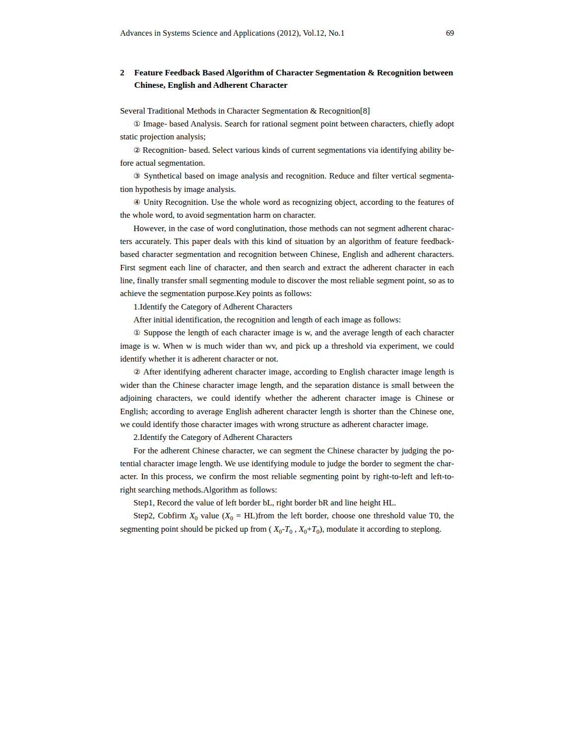Advances in Systems Science and Applications (2012), Vol.12, No.1 69
2 Feature Feedback Based Algorithm of Character Segmentation & Recognition between Chinese, English and Adherent Character
Several Traditional Methods in Character Segmentation & Recognition[8]
① Image- based Analysis. Search for rational segment point between characters, chiefly adopt static projection analysis;
② Recognition- based. Select various kinds of current segmentations via identifying ability before actual segmentation.
③ Synthetical based on image analysis and recognition. Reduce and filter vertical segmentation hypothesis by image analysis.
④ Unity Recognition. Use the whole word as recognizing object, according to the features of the whole word, to avoid segmentation harm on character.
However, in the case of word conglutination, those methods can not segment adherent characters accurately. This paper deals with this kind of situation by an algorithm of feature feedback- based character segmentation and recognition between Chinese, English and adherent characters. First segment each line of character, and then search and extract the adherent character in each line, finally transfer small segmenting module to discover the most reliable segment point, so as to achieve the segmentation purpose.Key points as follows:
1.Identify the Category of Adherent Characters
After initial identification, the recognition and length of each image as follows:
① Suppose the length of each character image is w, and the average length of each character image is w. When w is much wider than wv, and pick up a threshold via experiment, we could identify whether it is adherent character or not.
② After identifying adherent character image, according to English character image length is wider than the Chinese character image length, and the separation distance is small between the adjoining characters, we could identify whether the adherent character image is Chinese or English; according to average English adherent character length is shorter than the Chinese one, we could identify those character images with wrong structure as adherent character image.
2.Identify the Category of Adherent Characters
For the adherent Chinese character, we can segment the Chinese character by judging the potential character image length. We use identifying module to judge the border to segment the character. In this process, we confirm the most reliable segmenting point by right-to-left and left-to-right searching methods.Algorithm as follows:
Step1, Record the value of left border bL, right border bR and line height HL.
Step2, Cobfirm X0 value (X0 = HL)from the left border, choose one threshold value T0, the segmenting point should be picked up from ( X0-T0 , X0+T0), modulate it according to steplong.